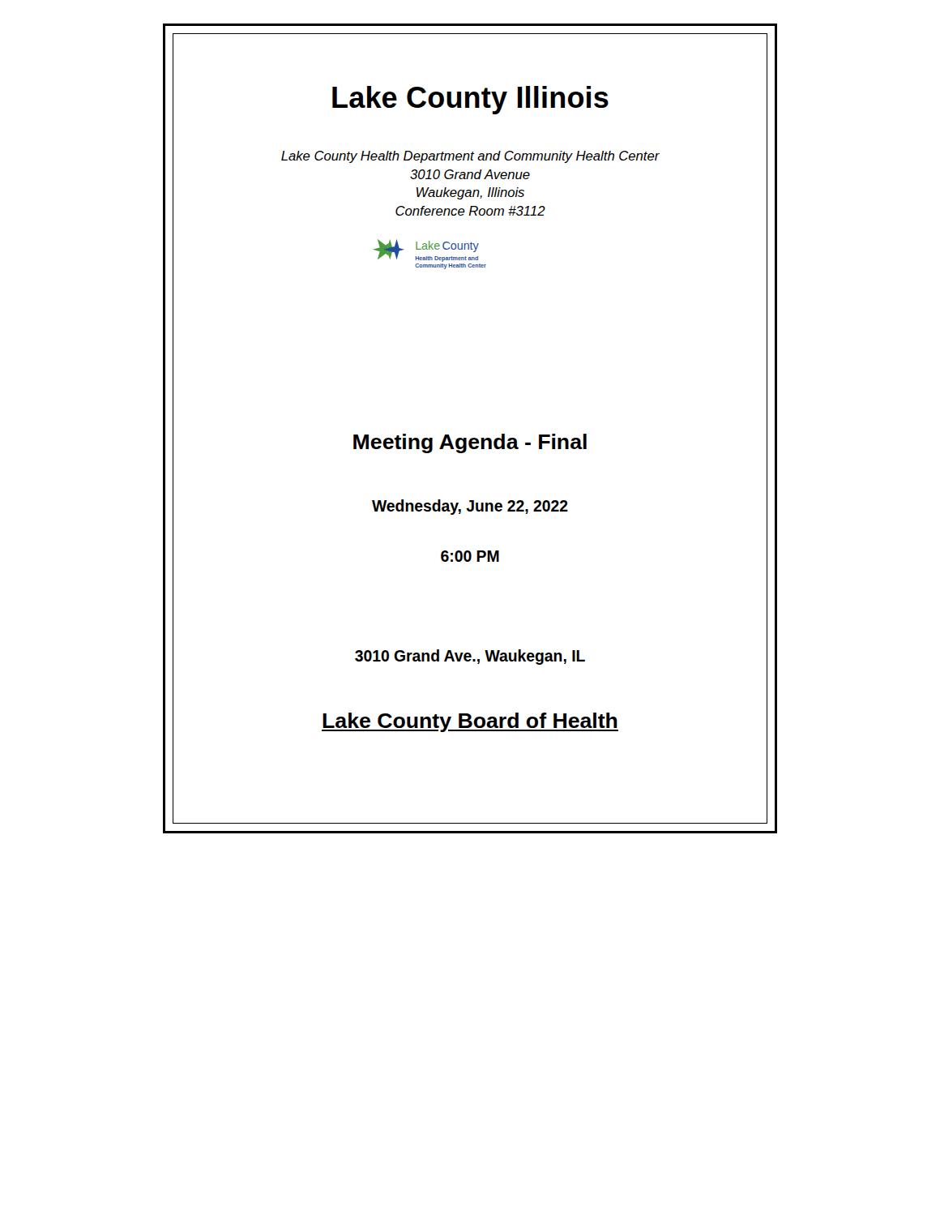Lake County Illinois
Lake County Health Department and Community Health Center
3010 Grand Avenue
Waukegan, Illinois
Conference Room #3112
Meeting Agenda - Final
Wednesday, June 22, 2022
6:00 PM
3010 Grand Ave., Waukegan, IL
Lake County Board of Health